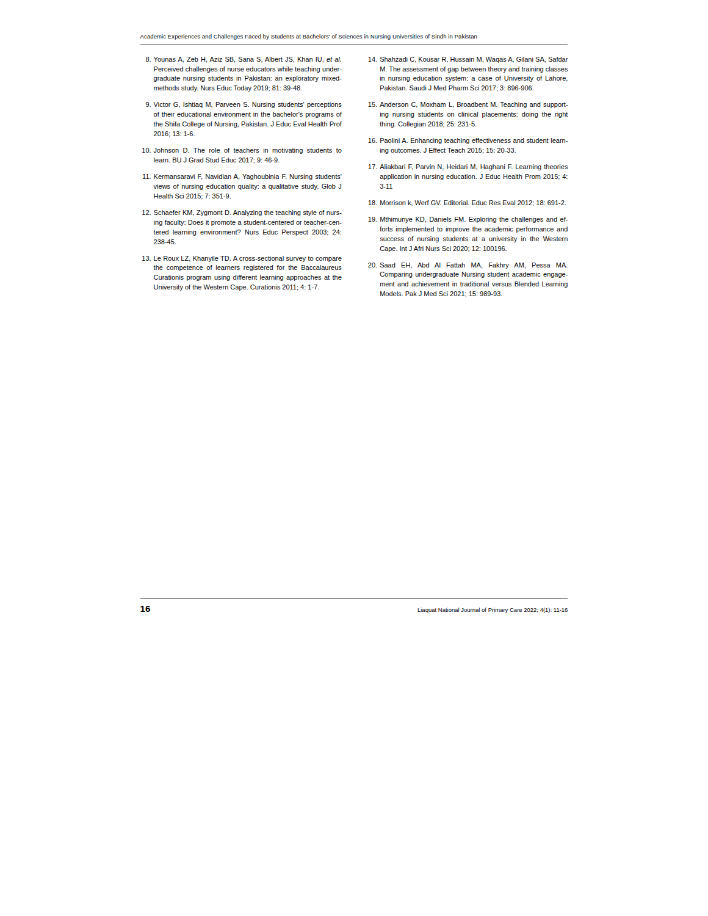Academic Experiences and Challenges Faced by Students at Bachelors' of Sciences in Nursing Universities of Sindh in Pakistan
8. Younas A, Zeb H, Aziz SB, Sana S, Albert JS, Khan IU, et al. Perceived challenges of nurse educators while teaching undergraduate nursing students in Pakistan: an exploratory mixed-methods study. Nurs Educ Today 2019; 81: 39-48.
9. Victor G, Ishtiaq M, Parveen S. Nursing students' perceptions of their educational environment in the bachelor's programs of the Shifa College of Nursing, Pakistan. J Educ Eval Health Prof 2016; 13: 1-6.
10. Johnson D. The role of teachers in motivating students to learn. BU J Grad Stud Educ 2017; 9: 46-9.
11. Kermansaravi F, Navidian A, Yaghoubinia F. Nursing students' views of nursing education quality: a qualitative study. Glob J Health Sci 2015; 7: 351-9.
12. Schaefer KM, Zygmont D. Analyzing the teaching style of nursing faculty: Does it promote a student-centered or teacher-centered learning environment? Nurs Educ Perspect 2003; 24: 238-45.
13. Le Roux LZ, Khanyile TD. A cross-sectional survey to compare the competence of learners registered for the Baccalaureus Curationis program using different learning approaches at the University of the Western Cape. Curationis 2011; 4: 1-7.
14. Shahzadi C, Kousar R, Hussain M, Waqas A, Gilani SA, Safdar M. The assessment of gap between theory and training classes in nursing education system: a case of University of Lahore, Pakistan. Saudi J Med Pharm Sci 2017; 3: 896-906.
15. Anderson C, Moxham L, Broadbent M. Teaching and supporting nursing students on clinical placements: doing the right thing. Collegian 2018; 25: 231-5.
16. Paolini A. Enhancing teaching effectiveness and student learning outcomes. J Effect Teach 2015; 15: 20-33.
17. Aliakbari F, Parvin N, Heidari M, Haghani F. Learning theories application in nursing education. J Educ Health Prom 2015; 4: 3-11
18. Morrison k, Werf GV. Editorial. Educ Res Eval 2012; 18: 691-2.
19. Mthimunye KD, Daniels FM. Exploring the challenges and efforts implemented to improve the academic performance and success of nursing students at a university in the Western Cape. Int J Afri Nurs Sci 2020; 12: 100196.
20. Saad EH, Abd Al Fattah MA, Fakhry AM, Pessa MA. Comparing undergraduate Nursing student academic engagement and achievement in traditional versus Blended Learning Models. Pak J Med Sci 2021; 15: 989-93.
16
Liaquat National Journal of Primary Care 2022; 4(1): 11-16